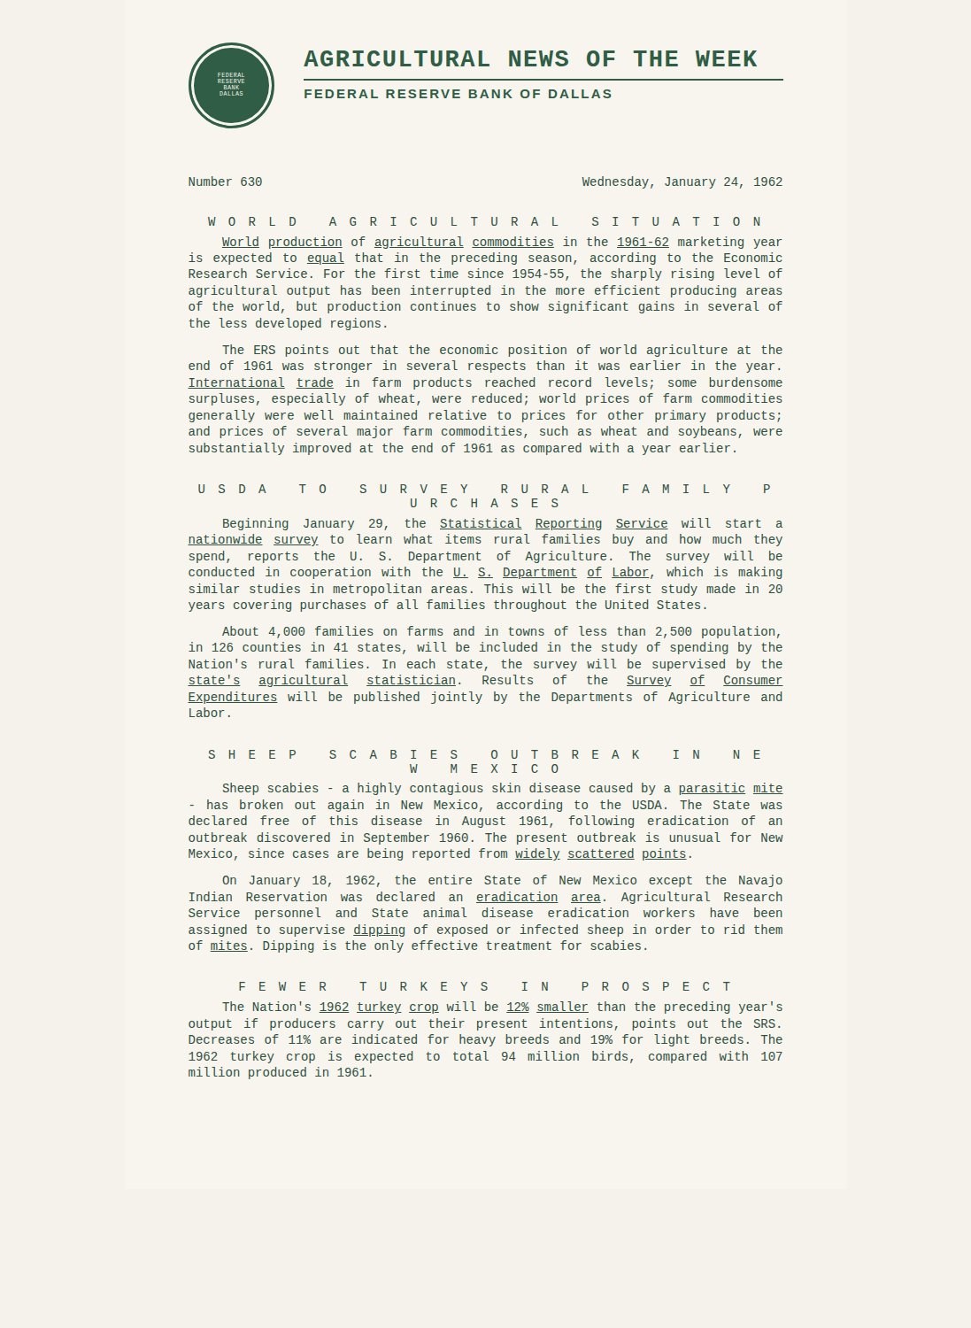FEDERAL
RESERVE
BANK
DALLAS
AGRICULTURAL NEWS OF THE WEEK
FEDERAL RESERVE BANK OF DALLAS
Number 630
Wednesday, January 24, 1962
W O R L D A G R I C U L T U R A L S I T U A T I O N
World production of agricultural commodities in the 1961-62 marketing year is expected to equal that in the preceding season, according to the Economic Research Service. For the first time since 1954-55, the sharply rising level of agricultural output has been interrupted in the more efficient producing areas of the world, but production continues to show significant gains in several of the less developed regions.
The ERS points out that the economic position of world agriculture at the end of 1961 was stronger in several respects than it was earlier in the year. International trade in farm products reached record levels; some burdensome surpluses, especially of wheat, were reduced; world prices of farm commodities generally were well maintained relative to prices for other primary products; and prices of several major farm commodities, such as wheat and soybeans, were substantially improved at the end of 1961 as compared with a year earlier.
U S D A T O S U R V E Y R U R A L F A M I L Y P U R C H A S E S
Beginning January 29, the Statistical Reporting Service will start a nationwide survey to learn what items rural families buy and how much they spend, reports the U. S. Department of Agriculture. The survey will be conducted in cooperation with the U. S. Department of Labor, which is making similar studies in metropolitan areas. This will be the first study made in 20 years covering purchases of all families throughout the United States.
About 4,000 families on farms and in towns of less than 2,500 population, in 126 counties in 41 states, will be included in the study of spending by the Nation's rural families. In each state, the survey will be supervised by the state's agricultural statistician. Results of the Survey of Consumer Expenditures will be published jointly by the Departments of Agriculture and Labor.
S H E E P S C A B I E S O U T B R E A K I N N E W M E X I C O
Sheep scabies - a highly contagious skin disease caused by a parasitic mite - has broken out again in New Mexico, according to the USDA. The State was declared free of this disease in August 1961, following eradication of an outbreak discovered in September 1960. The present outbreak is unusual for New Mexico, since cases are being reported from widely scattered points.
On January 18, 1962, the entire State of New Mexico except the Navajo Indian Reservation was declared an eradication area. Agricultural Research Service personnel and State animal disease eradication workers have been assigned to supervise dipping of exposed or infected sheep in order to rid them of mites. Dipping is the only effective treatment for scabies.
F E W E R T U R K E Y S I N P R O S P E C T
The Nation's 1962 turkey crop will be 12% smaller than the preceding year's output if producers carry out their present intentions, points out the SRS. Decreases of 11% are indicated for heavy breeds and 19% for light breeds. The 1962 turkey crop is expected to total 94 million birds, compared with 107 million produced in 1961.